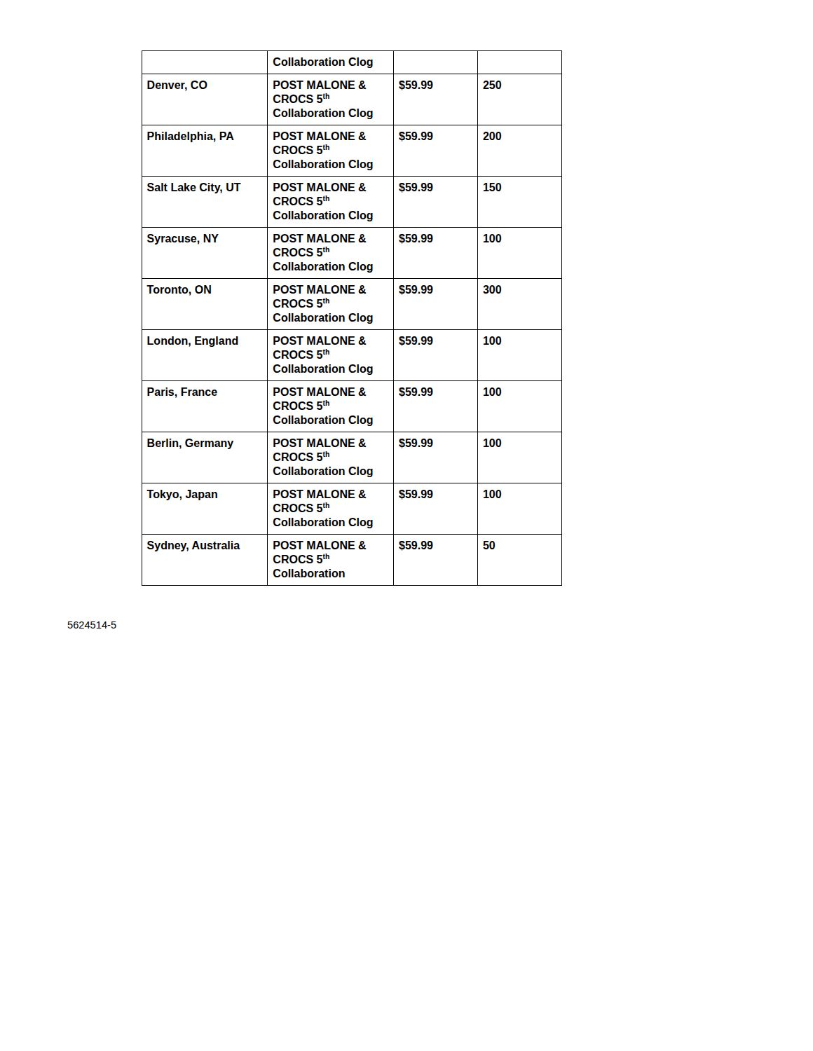| | Collaboration Clog | | |
| Denver, CO | POST MALONE & CROCS 5 th Collaboration Clog | $59.99 | 250 |
| Philadelphia, PA | POST MALONE & CROCS 5 th Collaboration Clog | $59.99 | 200 |
| Salt Lake City, UT | POST MALONE & CROCS 5 th Collaboration Clog | $59.99 | 150 |
| Syracuse, NY | POST MALONE & CROCS 5 th Collaboration Clog | $59.99 | 100 |
| Toronto, ON | POST MALONE & CROCS 5 th Collaboration Clog | $59.99 | 300 |
| London, England | POST MALONE & CROCS 5 th Collaboration Clog | $59.99 | 100 |
| Paris, France | POST MALONE & CROCS 5 th Collaboration Clog | $59.99 | 100 |
| Berlin, Germany | POST MALONE & CROCS 5 th Collaboration Clog | $59.99 | 100 |
| Tokyo, Japan | POST MALONE & CROCS 5 th Collaboration Clog | $59.99 | 100 |
| Sydney, Australia | POST MALONE & CROCS 5 th Collaboration | $59.99 | 50 |
5624514-5